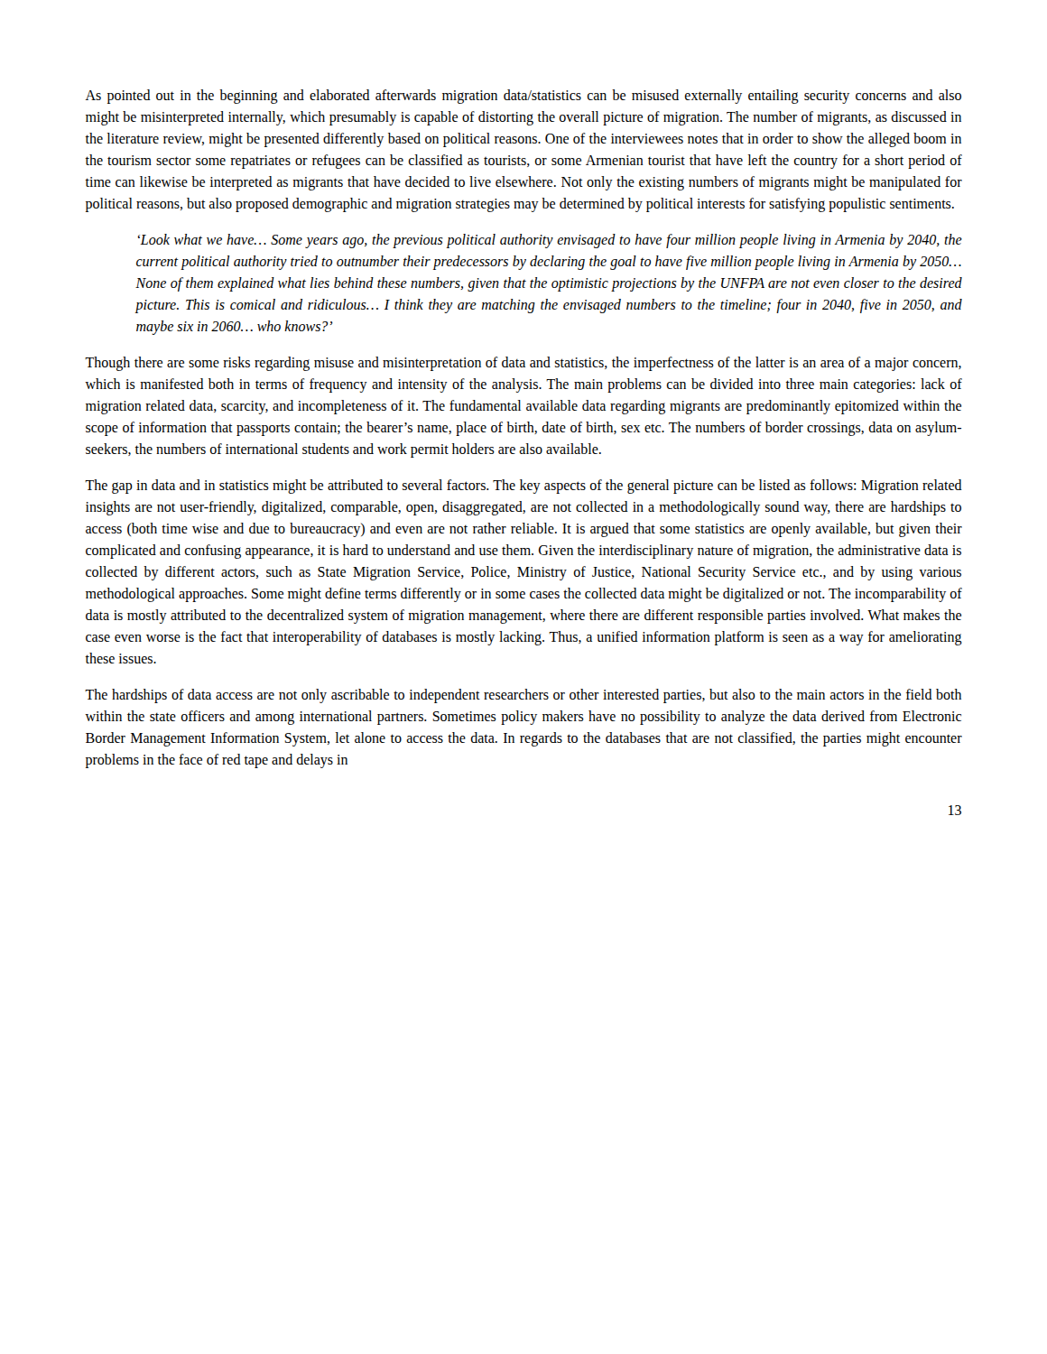As pointed out in the beginning and elaborated afterwards migration data/statistics can be misused externally entailing security concerns and also might be misinterpreted internally, which presumably is capable of distorting the overall picture of migration. The number of migrants, as discussed in the literature review, might be presented differently based on political reasons. One of the interviewees notes that in order to show the alleged boom in the tourism sector some repatriates or refugees can be classified as tourists, or some Armenian tourist that have left the country for a short period of time can likewise be interpreted as migrants that have decided to live elsewhere. Not only the existing numbers of migrants might be manipulated for political reasons, but also proposed demographic and migration strategies may be determined by political interests for satisfying populistic sentiments.
‘Look what we have… Some years ago, the previous political authority envisaged to have four million people living in Armenia by 2040, the current political authority tried to outnumber their predecessors by declaring the goal to have five million people living in Armenia by 2050… None of them explained what lies behind these numbers, given that the optimistic projections by the UNFPA are not even closer to the desired picture. This is comical and ridiculous… I think they are matching the envisaged numbers to the timeline; four in 2040, five in 2050, and maybe six in 2060… who knows?’
Though there are some risks regarding misuse and misinterpretation of data and statistics, the imperfectness of the latter is an area of a major concern, which is manifested both in terms of frequency and intensity of the analysis. The main problems can be divided into three main categories: lack of migration related data, scarcity, and incompleteness of it. The fundamental available data regarding migrants are predominantly epitomized within the scope of information that passports contain; the bearer’s name, place of birth, date of birth, sex etc. The numbers of border crossings, data on asylum-seekers, the numbers of international students and work permit holders are also available.
The gap in data and in statistics might be attributed to several factors. The key aspects of the general picture can be listed as follows: Migration related insights are not user-friendly, digitalized, comparable, open, disaggregated, are not collected in a methodologically sound way, there are hardships to access (both time wise and due to bureaucracy) and even are not rather reliable. It is argued that some statistics are openly available, but given their complicated and confusing appearance, it is hard to understand and use them. Given the interdisciplinary nature of migration, the administrative data is collected by different actors, such as State Migration Service, Police, Ministry of Justice, National Security Service etc., and by using various methodological approaches. Some might define terms differently or in some cases the collected data might be digitalized or not. The incomparability of data is mostly attributed to the decentralized system of migration management, where there are different responsible parties involved. What makes the case even worse is the fact that interoperability of databases is mostly lacking. Thus, a unified information platform is seen as a way for ameliorating these issues.
The hardships of data access are not only ascribable to independent researchers or other interested parties, but also to the main actors in the field both within the state officers and among international partners. Sometimes policy makers have no possibility to analyze the data derived from Electronic Border Management Information System, let alone to access the data. In regards to the databases that are not classified, the parties might encounter problems in the face of red tape and delays in
13